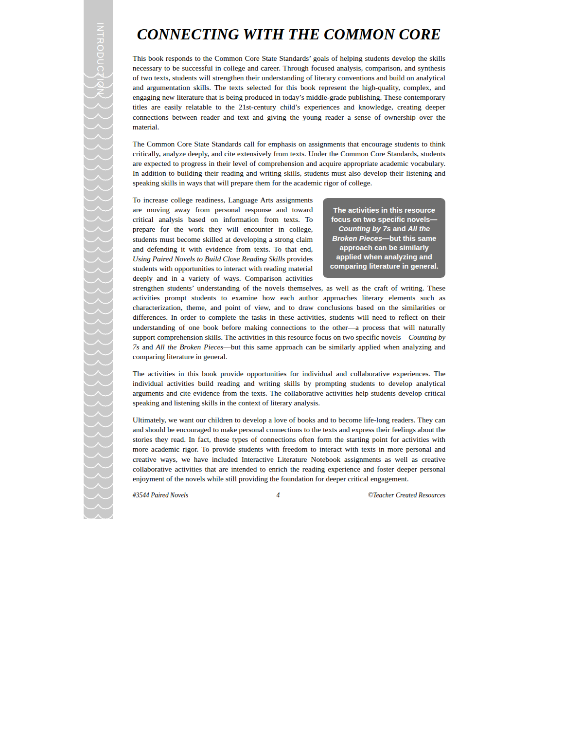INTRODUCTION
CONNECTING WITH THE COMMON CORE
This book responds to the Common Core State Standards’ goals of helping students develop the skills necessary to be successful in college and career. Through focused analysis, comparison, and synthesis of two texts, students will strengthen their understanding of literary conventions and build on analytical and argumentation skills. The texts selected for this book represent the high-quality, complex, and engaging new literature that is being produced in today’s middle-grade publishing. These contemporary titles are easily relatable to the 21st-century child’s experiences and knowledge, creating deeper connections between reader and text and giving the young reader a sense of ownership over the material.
The Common Core State Standards call for emphasis on assignments that encourage students to think critically, analyze deeply, and cite extensively from texts. Under the Common Core Standards, students are expected to progress in their level of comprehension and acquire appropriate academic vocabulary. In addition to building their reading and writing skills, students must also develop their listening and speaking skills in ways that will prepare them for the academic rigor of college.
The activities in this resource focus on two specific novels—Counting by 7s and All the Broken Pieces—but this same approach can be similarly applied when analyzing and comparing literature in general.
To increase college readiness, Language Arts assignments are moving away from personal response and toward critical analysis based on information from texts. To prepare for the work they will encounter in college, students must become skilled at developing a strong claim and defending it with evidence from texts. To that end, Using Paired Novels to Build Close Reading Skills provides students with opportunities to interact with reading material deeply and in a variety of ways. Comparison activities strengthen students’ understanding of the novels themselves, as well as the craft of writing. These activities prompt students to examine how each author approaches literary elements such as characterization, theme, and point of view, and to draw conclusions based on the similarities or differences. In order to complete the tasks in these activities, students will need to reflect on their understanding of one book before making connections to the other—a process that will naturally support comprehension skills. The activities in this resource focus on two specific novels—Counting by 7s and All the Broken Pieces—but this same approach can be similarly applied when analyzing and comparing literature in general.
The activities in this book provide opportunities for individual and collaborative experiences. The individual activities build reading and writing skills by prompting students to develop analytical arguments and cite evidence from the texts. The collaborative activities help students develop critical speaking and listening skills in the context of literary analysis.
Ultimately, we want our children to develop a love of books and to become life-long readers. They can and should be encouraged to make personal connections to the texts and express their feelings about the stories they read. In fact, these types of connections often form the starting point for activities with more academic rigor. To provide students with freedom to interact with texts in more personal and creative ways, we have included Interactive Literature Notebook assignments as well as creative collaborative activities that are intended to enrich the reading experience and foster deeper personal enjoyment of the novels while still providing the foundation for deeper critical engagement.
#3544 Paired Novels ©Teacher Created Resources
4